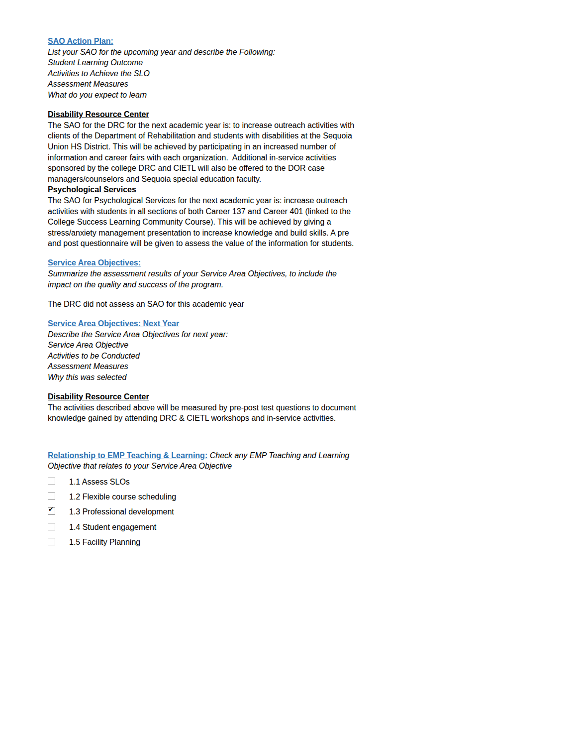SAO Action Plan:
List your SAO for the upcoming year and describe the Following:
Student Learning Outcome
Activities to Achieve the SLO
Assessment Measures
What do you expect to learn
Disability Resource Center
The SAO for the DRC for the next academic year is: to increase outreach activities with clients of the Department of Rehabilitation and students with disabilities at the Sequoia Union HS District. This will be achieved by participating in an increased number of information and career fairs with each organization. Additional in-service activities sponsored by the college DRC and CIETL will also be offered to the DOR case managers/counselors and Sequoia special education faculty.
Psychological Services
The SAO for Psychological Services for the next academic year is: increase outreach activities with students in all sections of both Career 137 and Career 401 (linked to the College Success Learning Community Course). This will be achieved by giving a stress/anxiety management presentation to increase knowledge and build skills. A pre and post questionnaire will be given to assess the value of the information for students.
Service Area Objectives:
Summarize the assessment results of your Service Area Objectives, to include the impact on the quality and success of the program.
The DRC did not assess an SAO for this academic year
Service Area Objectives: Next Year
Describe the Service Area Objectives for next year:
Service Area Objective
Activities to be Conducted
Assessment Measures
Why this was selected
Disability Resource Center
The activities described above will be measured by pre-post test questions to document knowledge gained by attending DRC & CIETL workshops and in-service activities.
Relationship to EMP Teaching & Learning: Check any EMP Teaching and Learning Objective that relates to your Service Area Objective
1.1 Assess SLOs
1.2 Flexible course scheduling
1.3 Professional development
1.4 Student engagement
1.5 Facility Planning